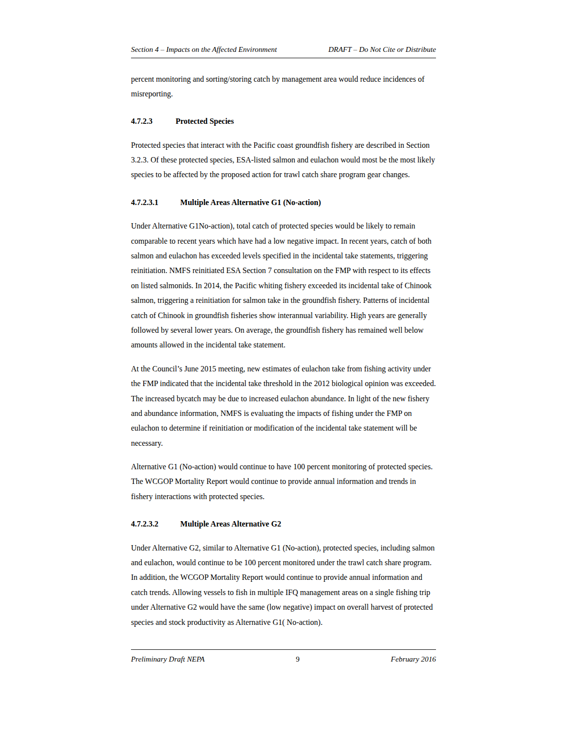Section 4 – Impacts on the Affected Environment DRAFT – Do Not Cite or Distribute
percent monitoring and sorting/storing catch by management area would reduce incidences of misreporting.
4.7.2.3 Protected Species
Protected species that interact with the Pacific coast groundfish fishery are described in Section 3.2.3. Of these protected species, ESA-listed salmon and eulachon would most be the most likely species to be affected by the proposed action for trawl catch share program gear changes.
4.7.2.3.1 Multiple Areas Alternative G1 (No-action)
Under Alternative G1No-action), total catch of protected species would be likely to remain comparable to recent years which have had a low negative impact. In recent years, catch of both salmon and eulachon has exceeded levels specified in the incidental take statements, triggering reinitiation. NMFS reinitiated ESA Section 7 consultation on the FMP with respect to its effects on listed salmonids. In 2014, the Pacific whiting fishery exceeded its incidental take of Chinook salmon, triggering a reinitiation for salmon take in the groundfish fishery. Patterns of incidental catch of Chinook in groundfish fisheries show interannual variability. High years are generally followed by several lower years. On average, the groundfish fishery has remained well below amounts allowed in the incidental take statement.
At the Council’s June 2015 meeting, new estimates of eulachon take from fishing activity under the FMP indicated that the incidental take threshold in the 2012 biological opinion was exceeded. The increased bycatch may be due to increased eulachon abundance. In light of the new fishery and abundance information, NMFS is evaluating the impacts of fishing under the FMP on eulachon to determine if reinitiation or modification of the incidental take statement will be necessary.
Alternative G1 (No-action) would continue to have 100 percent monitoring of protected species. The WCGOP Mortality Report would continue to provide annual information and trends in fishery interactions with protected species.
4.7.2.3.2 Multiple Areas Alternative G2
Under Alternative G2, similar to Alternative G1 (No-action), protected species, including salmon and eulachon, would continue to be 100 percent monitored under the trawl catch share program. In addition, the WCGOP Mortality Report would continue to provide annual information and catch trends. Allowing vessels to fish in multiple IFQ management areas on a single fishing trip under Alternative G2 would have the same (low negative) impact on overall harvest of protected species and stock productivity as Alternative G1( No-action).
Preliminary Draft NEPA 9 February 2016